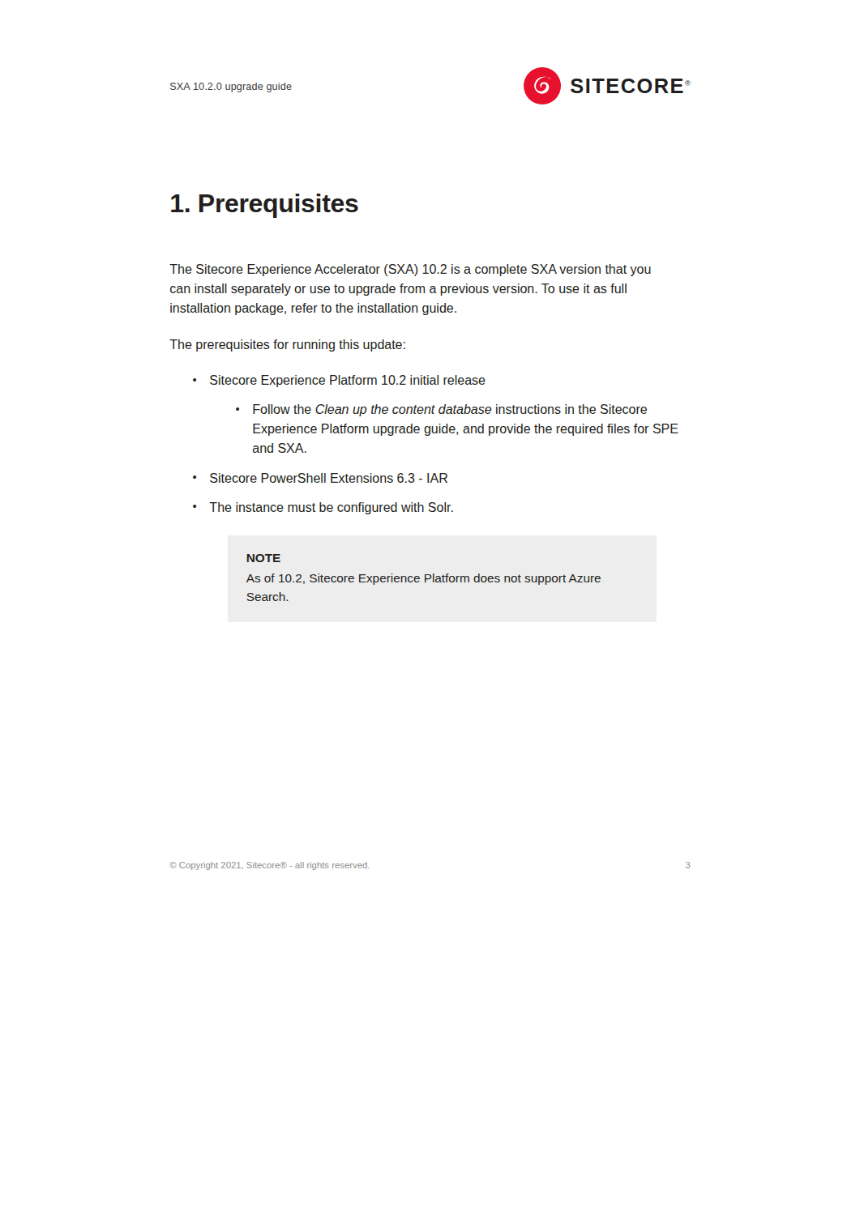SXA 10.2.0 upgrade guide
SITECORE®
1. Prerequisites
The Sitecore Experience Accelerator (SXA) 10.2 is a complete SXA version that you can install separately or use to upgrade from a previous version. To use it as full installation package, refer to the installation guide.
The prerequisites for running this update:
Sitecore Experience Platform 10.2 initial release
Follow the Clean up the content database instructions in the Sitecore Experience Platform upgrade guide, and provide the required files for SPE and SXA.
Sitecore PowerShell Extensions 6.3 - IAR
The instance must be configured with Solr.
NOTE
As of 10.2, Sitecore Experience Platform does not support Azure Search.
© Copyright 2021, Sitecore® - all rights reserved. 3